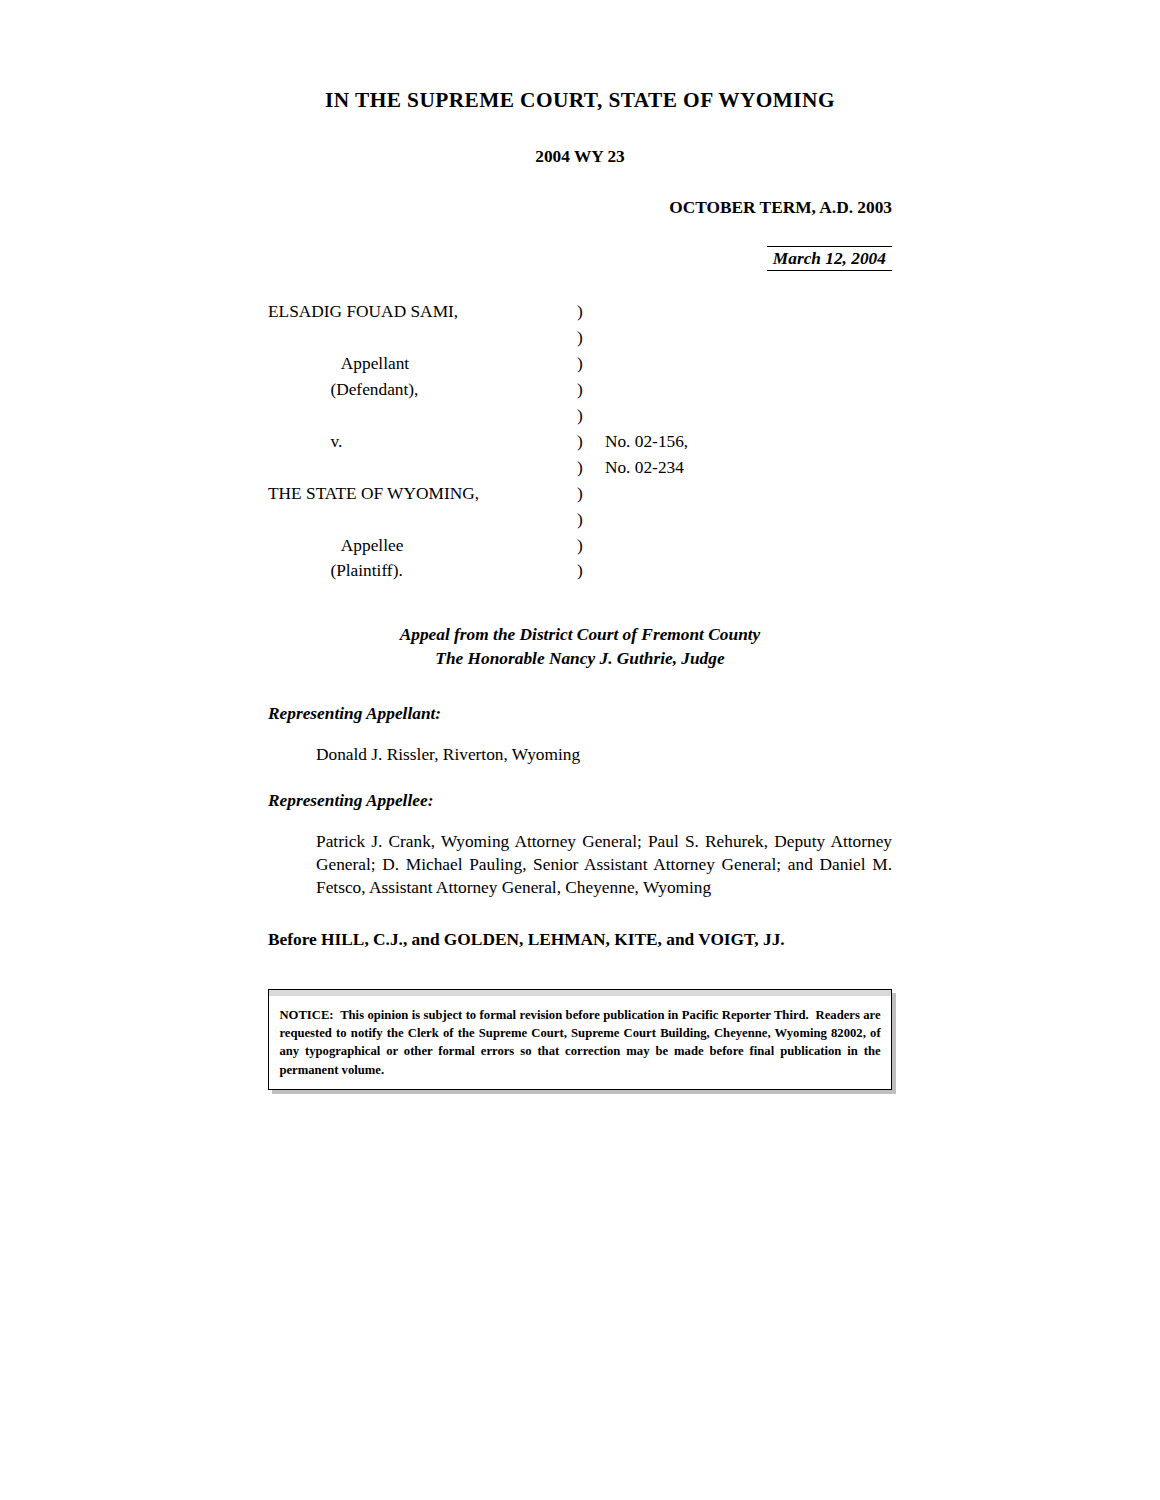IN THE SUPREME COURT, STATE OF WYOMING
2004 WY 23
OCTOBER TERM, A.D. 2003
March 12, 2004
| ELSADIG FOUAD SAMI, | ) | |
| | ) | |
| Appellant | ) | |
| (Defendant), | ) | |
| | ) | |
| v. | ) | No. 02-156, |
| | ) | No. 02-234 |
| THE STATE OF WYOMING, | ) | |
| | ) | |
| Appellee | ) | |
| (Plaintiff). | ) | |
Appeal from the District Court of Fremont County
The Honorable Nancy J. Guthrie, Judge
Representing Appellant:
Donald J. Rissler, Riverton, Wyoming
Representing Appellee:
Patrick J. Crank, Wyoming Attorney General; Paul S. Rehurek, Deputy Attorney General; D. Michael Pauling, Senior Assistant Attorney General; and Daniel M. Fetsco, Assistant Attorney General, Cheyenne, Wyoming
Before HILL, C.J., and GOLDEN, LEHMAN, KITE, and VOIGT, JJ.
NOTICE: This opinion is subject to formal revision before publication in Pacific Reporter Third. Readers are requested to notify the Clerk of the Supreme Court, Supreme Court Building, Cheyenne, Wyoming 82002, of any typographical or other formal errors so that correction may be made before final publication in the permanent volume.